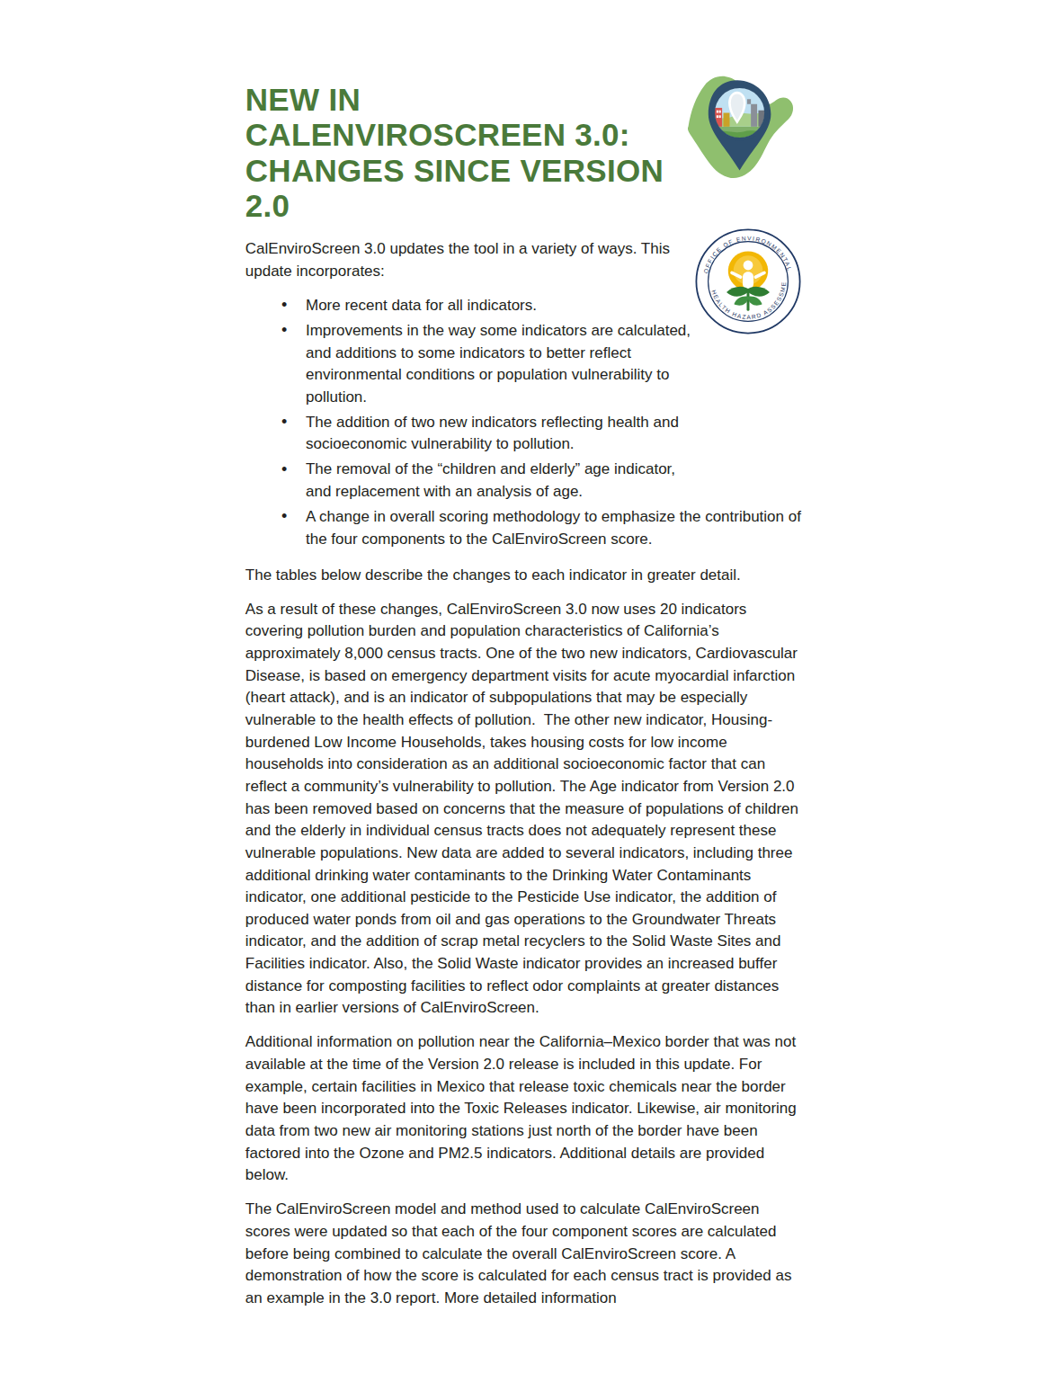OFFICE OF ENVIRONMENTAL HEALTH HAZARD ASSESSMENT
New in CalEnviroScreen 3.0:
Changes Since Version 2.0
CalEnviroScreen 3.0 updates the tool in a variety of ways. This update incorporates:
More recent data for all indicators.
Improvements in the way some indicators are calculated, and additions to some indicators to better reflect environmental conditions or population vulnerability to pollution.
The addition of two new indicators reflecting health and socioeconomic vulnerability to pollution.
The removal of the “children and elderly” age indicator, and replacement with an analysis of age.
A change in overall scoring methodology to emphasize the contribution of the four components to the CalEnviroScreen score.
The tables below describe the changes to each indicator in greater detail.
As a result of these changes, CalEnviroScreen 3.0 now uses 20 indicators covering pollution burden and population characteristics of California’s approximately 8,000 census tracts. One of the two new indicators, Cardiovascular Disease, is based on emergency department visits for acute myocardial infarction (heart attack), and is an indicator of subpopulations that may be especially vulnerable to the health effects of pollution. The other new indicator, Housing-burdened Low Income Households, takes housing costs for low income households into consideration as an additional socioeconomic factor that can reflect a community’s vulnerability to pollution. The Age indicator from Version 2.0 has been removed based on concerns that the measure of populations of children and the elderly in individual census tracts does not adequately represent these vulnerable populations. New data are added to several indicators, including three additional drinking water contaminants to the Drinking Water Contaminants indicator, one additional pesticide to the Pesticide Use indicator, the addition of produced water ponds from oil and gas operations to the Groundwater Threats indicator, and the addition of scrap metal recyclers to the Solid Waste Sites and Facilities indicator. Also, the Solid Waste indicator provides an increased buffer distance for composting facilities to reflect odor complaints at greater distances than in earlier versions of CalEnviroScreen.
Additional information on pollution near the California–Mexico border that was not available at the time of the Version 2.0 release is included in this update. For example, certain facilities in Mexico that release toxic chemicals near the border have been incorporated into the Toxic Releases indicator. Likewise, air monitoring data from two new air monitoring stations just north of the border have been factored into the Ozone and PM2.5 indicators. Additional details are provided below.
The CalEnviroScreen model and method used to calculate CalEnviroScreen scores were updated so that each of the four component scores are calculated before being combined to calculate the overall CalEnviroScreen score. A demonstration of how the score is calculated for each census tract is provided as an example in the 3.0 report. More detailed information